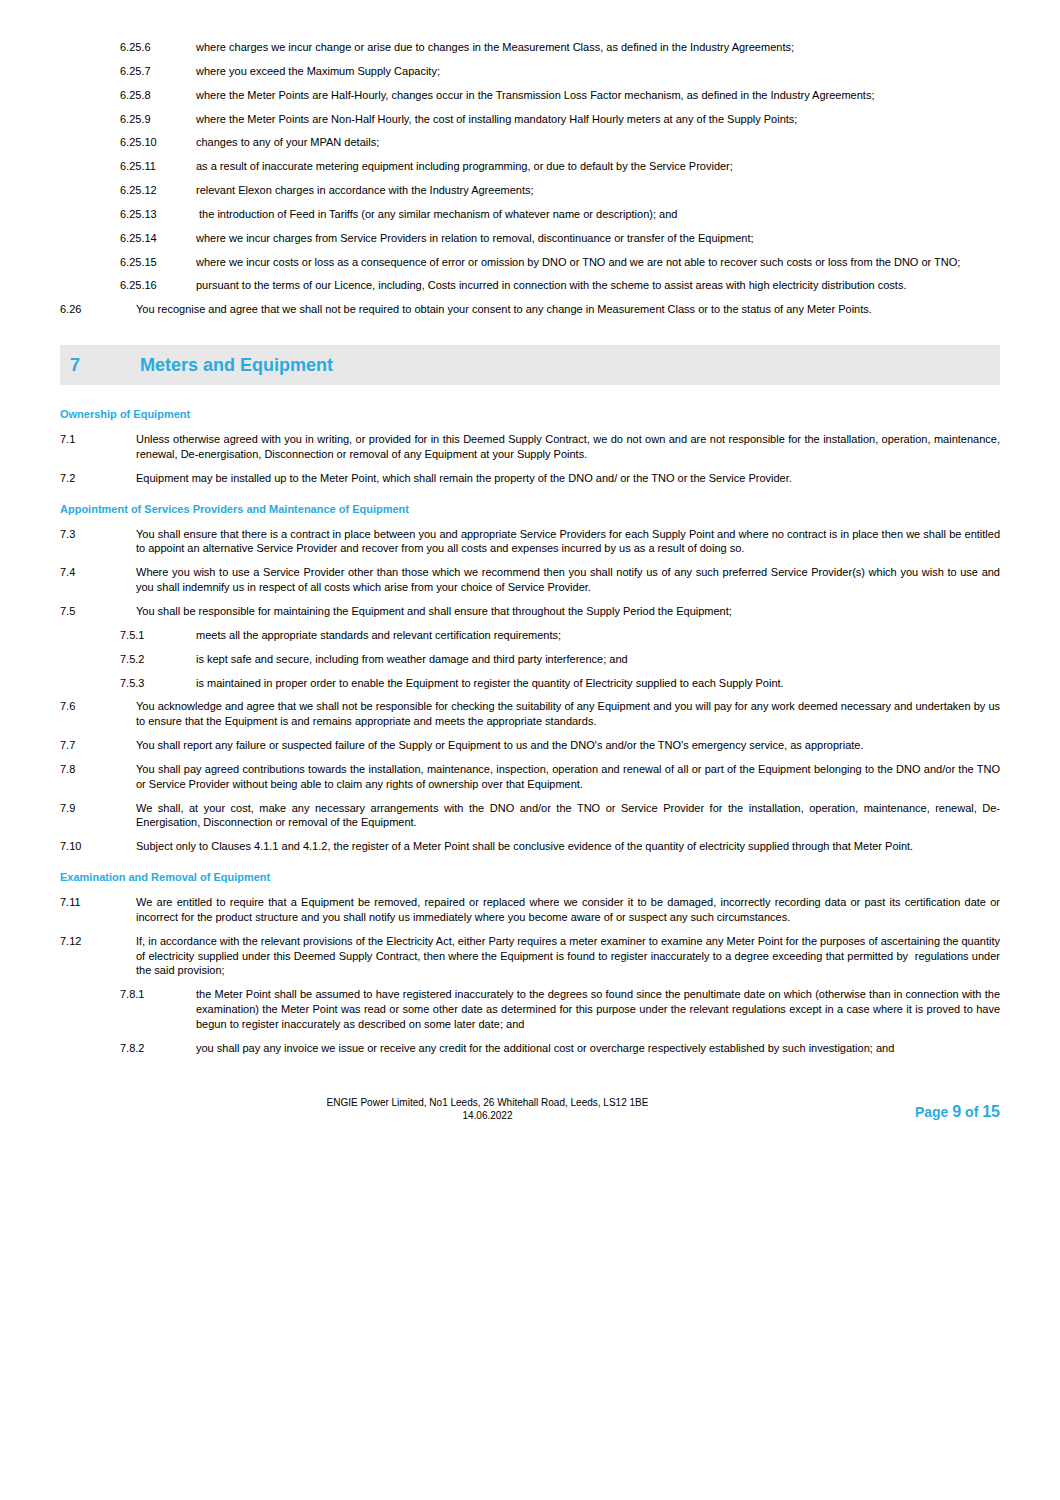6.25.6
where charges we incur change or arise due to changes in the Measurement Class, as defined in the Industry Agreements;
6.25.7
where you exceed the Maximum Supply Capacity;
6.25.8
where the Meter Points are Half-Hourly, changes occur in the Transmission Loss Factor mechanism, as defined in the Industry Agreements;
6.25.9
where the Meter Points are Non-Half Hourly, the cost of installing mandatory Half Hourly meters at any of the Supply Points;
6.25.10
changes to any of your MPAN details;
6.25.11
as a result of inaccurate metering equipment including programming, or due to default by the Service Provider;
6.25.12
relevant Elexon charges in accordance with the Industry Agreements;
6.25.13
the introduction of Feed in Tariffs (or any similar mechanism of whatever name or description); and
6.25.14
where we incur charges from Service Providers in relation to removal, discontinuance or transfer of the Equipment;
6.25.15
where we incur costs or loss as a consequence of error or omission by DNO or TNO and we are not able to recover such costs or loss from the DNO or TNO;
6.25.16
pursuant to the terms of our Licence, including, Costs incurred in connection with the scheme to assist areas with high electricity distribution costs.
6.26
You recognise and agree that we shall not be required to obtain your consent to any change in Measurement Class or to the status of any Meter Points.
7
Meters and Equipment
Ownership of Equipment
7.1
Unless otherwise agreed with you in writing, or provided for in this Deemed Supply Contract, we do not own and are not responsible for the installation, operation, maintenance, renewal, De-energisation, Disconnection or removal of any Equipment at your Supply Points.
7.2
Equipment may be installed up to the Meter Point, which shall remain the property of the DNO and/ or the TNO or the Service Provider.
Appointment of Services Providers and Maintenance of Equipment
7.3
You shall ensure that there is a contract in place between you and appropriate Service Providers for each Supply Point and where no contract is in place then we shall be entitled to appoint an alternative Service Provider and recover from you all costs and expenses incurred by us as a result of doing so.
7.4
Where you wish to use a Service Provider other than those which we recommend then you shall notify us of any such preferred Service Provider(s) which you wish to use and you shall indemnify us in respect of all costs which arise from your choice of Service Provider.
7.5
You shall be responsible for maintaining the Equipment and shall ensure that throughout the Supply Period the Equipment;
7.5.1
meets all the appropriate standards and relevant certification requirements;
7.5.2
is kept safe and secure, including from weather damage and third party interference; and
7.5.3
is maintained in proper order to enable the Equipment to register the quantity of Electricity supplied to each Supply Point.
7.6
You acknowledge and agree that we shall not be responsible for checking the suitability of any Equipment and you will pay for any work deemed necessary and undertaken by us to ensure that the Equipment is and remains appropriate and meets the appropriate standards.
7.7
You shall report any failure or suspected failure of the Supply or Equipment to us and the DNO's and/or the TNO's emergency service, as appropriate.
7.8
You shall pay agreed contributions towards the installation, maintenance, inspection, operation and renewal of all or part of the Equipment belonging to the DNO and/or the TNO or Service Provider without being able to claim any rights of ownership over that Equipment.
7.9
We shall, at your cost, make any necessary arrangements with the DNO and/or the TNO or Service Provider for the installation, operation, maintenance, renewal, De-Energisation, Disconnection or removal of the Equipment.
7.10
Subject only to Clauses 4.1.1 and 4.1.2, the register of a Meter Point shall be conclusive evidence of the quantity of electricity supplied through that Meter Point.
Examination and Removal of Equipment
7.11
We are entitled to require that a Equipment be removed, repaired or replaced where we consider it to be damaged, incorrectly recording data or past its certification date or incorrect for the product structure and you shall notify us immediately where you become aware of or suspect any such circumstances.
7.12
If, in accordance with the relevant provisions of the Electricity Act, either Party requires a meter examiner to examine any Meter Point for the purposes of ascertaining the quantity of electricity supplied under this Deemed Supply Contract, then where the Equipment is found to register inaccurately to a degree exceeding that permitted by regulations under the said provision;
7.8.1
the Meter Point shall be assumed to have registered inaccurately to the degrees so found since the penultimate date on which (otherwise than in connection with the examination) the Meter Point was read or some other date as determined for this purpose under the relevant regulations except in a case where it is proved to have begun to register inaccurately as described on some later date; and
7.8.2
you shall pay any invoice we issue or receive any credit for the additional cost or overcharge respectively established by such investigation; and
ENGIE Power Limited, No1 Leeds, 26 Whitehall Road, Leeds, LS12 1BE
14.06.2022
Page 9 of 15